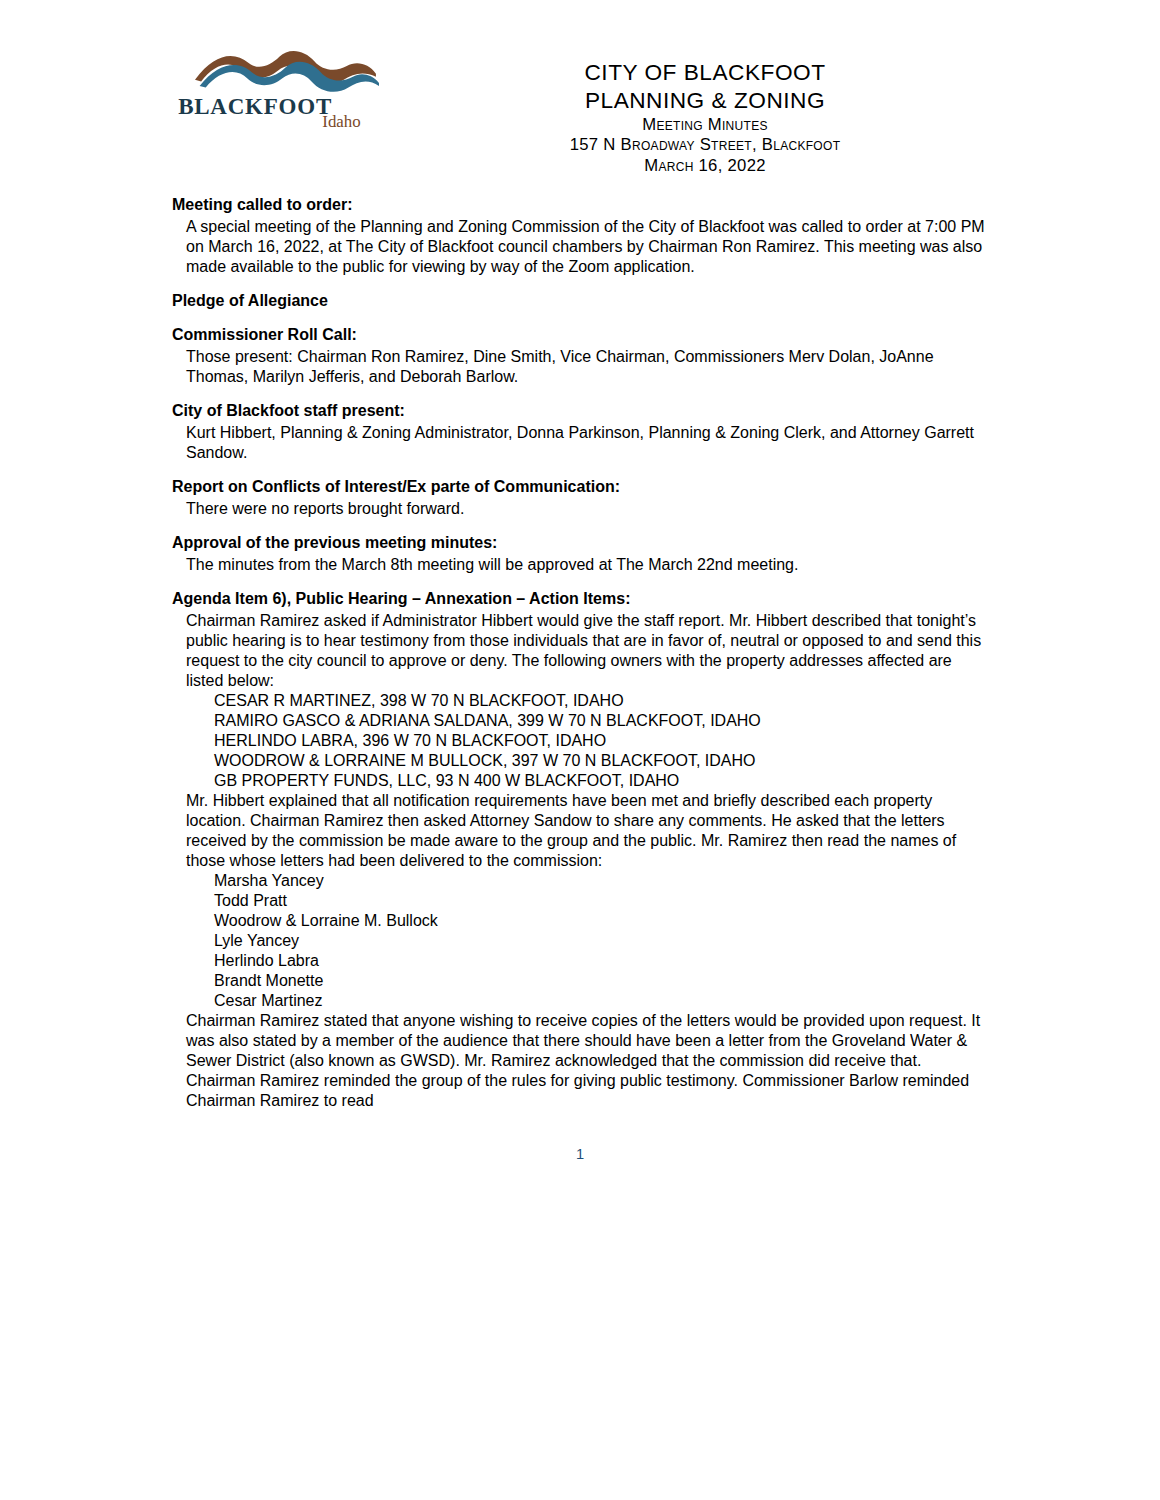Blackfoot Idaho BLACKFOOT Idaho
CITY OF BLACKFOOT
PLANNING & ZONING
Meeting Minutes
157 N Broadway Street, Blackfoot
March 16, 2022
Meeting called to order:
A special meeting of the Planning and Zoning Commission of the City of Blackfoot was called to order at 7:00 PM on March 16, 2022, at The City of Blackfoot council chambers by Chairman Ron Ramirez. This meeting was also made available to the public for viewing by way of the Zoom application.
Pledge of Allegiance
Commissioner Roll Call:
Those present: Chairman Ron Ramirez, Dine Smith, Vice Chairman, Commissioners Merv Dolan, JoAnne Thomas, Marilyn Jefferis, and Deborah Barlow.
City of Blackfoot staff present:
Kurt Hibbert, Planning & Zoning Administrator, Donna Parkinson, Planning & Zoning Clerk, and Attorney Garrett Sandow.
Report on Conflicts of Interest/Ex parte of Communication:
There were no reports brought forward.
Approval of the previous meeting minutes:
The minutes from the March 8th meeting will be approved at The March 22nd meeting.
Agenda Item 6), Public Hearing – Annexation – Action Items:
Chairman Ramirez asked if Administrator Hibbert would give the staff report. Mr. Hibbert described that tonight’s public hearing is to hear testimony from those individuals that are in favor of, neutral or opposed to and send this request to the city council to approve or deny. The following owners with the property addresses affected are listed below:
CESAR R MARTINEZ, 398 W 70 N BLACKFOOT, IDAHO
RAMIRO GASCO & ADRIANA SALDANA, 399 W 70 N BLACKFOOT, IDAHO
HERLINDO LABRA, 396 W 70 N BLACKFOOT, IDAHO
WOODROW & LORRAINE M BULLOCK, 397 W 70 N BLACKFOOT, IDAHO
GB PROPERTY FUNDS, LLC, 93 N 400 W BLACKFOOT, IDAHO
Mr. Hibbert explained that all notification requirements have been met and briefly described each property location. Chairman Ramirez then asked Attorney Sandow to share any comments. He asked that the letters received by the commission be made aware to the group and the public. Mr. Ramirez then read the names of those whose letters had been delivered to the commission:
Marsha Yancey
Todd Pratt
Woodrow & Lorraine M. Bullock
Lyle Yancey
Herlindo Labra
Brandt Monette
Cesar Martinez
Chairman Ramirez stated that anyone wishing to receive copies of the letters would be provided upon request. It was also stated by a member of the audience that there should have been a letter from the Groveland Water & Sewer District (also known as GWSD). Mr. Ramirez acknowledged that the commission did receive that. Chairman Ramirez reminded the group of the rules for giving public testimony. Commissioner Barlow reminded Chairman Ramirez to read
1